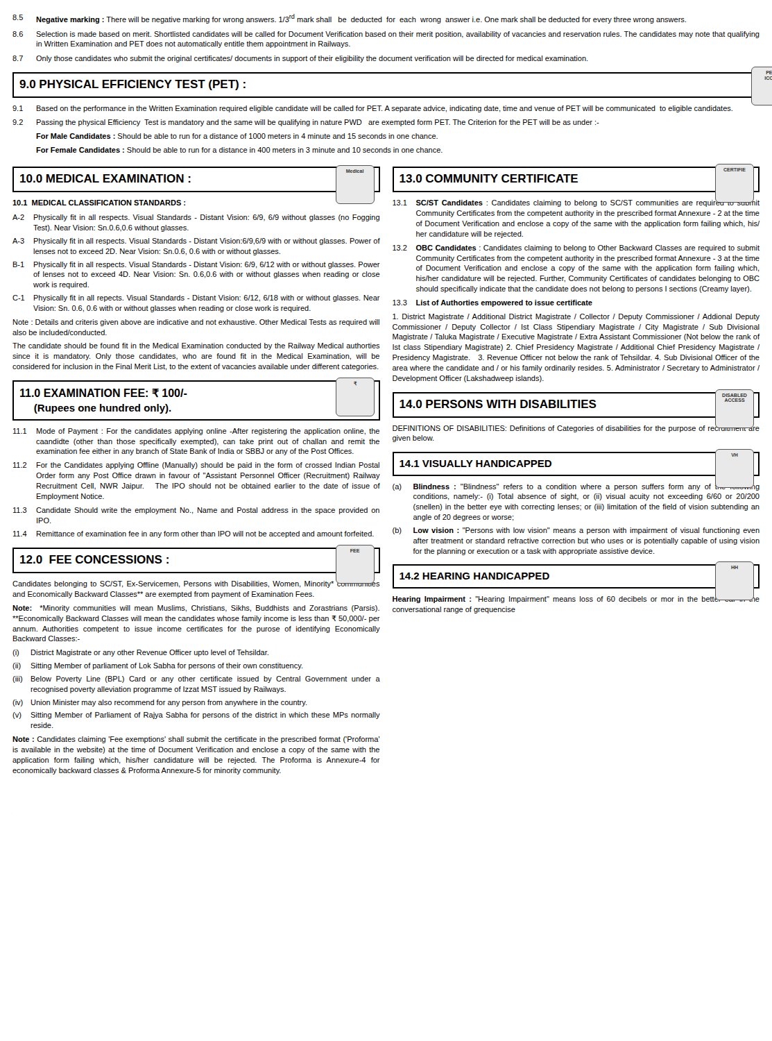8.5
Negative marking : There will be negative marking for wrong answers. 1/3rd mark shall be deducted for each wrong answer i.e. One mark shall be deducted for every three wrong answers.
8.6
Selection is made based on merit. Shortlisted candidates will be called for Document Verification based on their merit position, availability of vacancies and reservation rules. The candidates may note that qualifying in Written Examination and PET does not automatically entitle them appointment in Railways.
8.7
Only those candidates who submit the original certificates/ documents in support of their eligibility the document verification will be directed for medical examination.
9.0 PHYSICAL EFFICIENCY TEST (PET) : PET
ICON
9.1
Based on the performance in the Written Examination required eligible candidate will be called for PET. A separate advice, indicating date, time and venue of PET will be communicated to eligible candidates.
9.2
Passing the physical Efficiency Test is mandatory and the same will be qualifying in nature PWD are exempted form PET. The Criterion for the PET will be as under :-
For Male Candidates : Should be able to run for a distance of 1000 meters in 4 minute and 15 seconds in one chance.
For Female Candidates : Should be able to run for a distance in 400 meters in 3 minute and 10 seconds in one chance.
10.0 MEDICAL EXAMINATION : Medical
10.1 MEDICAL CLASSIFICATION STANDARDS :
A-2 Physically fit in all respects. Visual Standards - Distant Vision: 6/9, 6/9 without glasses (no Fogging Test). Near Vision: Sn.0.6,0.6 without glasses.
A-3 Physically fit in all respects. Visual Standards - Distant Vision:6/9,6/9 with or without glasses. Power of lenses not to exceed 2D. Near Vision: Sn.0.6, 0.6 with or without glasses.
B-1 Physically fit in all respects. Visual Standards - Distant Vision: 6/9, 6/12 with or without glasses. Power of lenses not to exceed 4D. Near Vision: Sn. 0.6,0.6 with or without glasses when reading or close work is required.
C-1 Physically fit in all repects. Visual Standards - Distant Vision: 6/12, 6/18 with or without glasses. Near Vision: Sn. 0.6, 0.6 with or without glasses when reading or close work is required.
Note : Details and criteris given above are indicative and not exhaustive. Other Medical Tests as required will also be included/conducted.
The candidate should be found fit in the Medical Examination conducted by the Railway Medical authorties since it is mandatory. Only those candidates, who are found fit in the Medical Examination, will be considered for inclusion in the Final Merit List, to the extent of vacancies available under different categories.
11.0 EXAMINATION FEE: ₹ 100/- (Rupees one hundred only). ₹
11.1
Mode of Payment : For the candidates applying online -After registering the application online, the caandidte (other than those specifically exempted), can take print out of challan and remit the examination fee either in any branch of State Bank of India or SBBJ or any of the Post Offices.
11.2
For the Candidates applying Offline (Manually) should be paid in the form of crossed Indian Postal Order form any Post Office drawn in favour of "Assistant Personnel Officer (Recruitment) Railway Recruitment Cell, NWR Jaipur. The IPO should not be obtained earlier to the date of issue of Employment Notice.
11.3
Candidate Should write the employment No., Name and Postal address in the space provided on IPO.
11.4
Remittance of examination fee in any form other than IPO will not be accepted and amount forfeited.
12.0 FEE CONCESSIONS : FEE
Candidates belonging to SC/ST, Ex-Servicemen, Persons with Disabilities, Women, Minority* communities and Economically Backward Classes** are exempted from payment of Examination Fees.
Note: *Minority communities will mean Muslims, Christians, Sikhs, Buddhists and Zorastrians (Parsis). **Economically Backward Classes will mean the candidates whose family income is less than ₹ 50,000/- per annum. Authorities competent to issue income certificates for the purose of identifying Economically Backward Classes:-
(i)
District Magistrate or any other Revenue Officer upto level of Tehsildar.
(ii)
Sitting Member of parliament of Lok Sabha for persons of their own constituency.
(iii)
Below Poverty Line (BPL) Card or any other certificate issued by Central Government under a recognised poverty alleviation programme of Izzat MST issued by Railways.
(iv)
Union Minister may also recommend for any person from anywhere in the country.
(v)
Sitting Member of Parliament of Rajya Sabha for persons of the district in which these MPs normally reside.
Note : Candidates claiming 'Fee exemptions' shall submit the certificate in the prescribed format ('Proforma' is available in the website) at the time of Document Verification and enclose a copy of the same with the application form failing which, his/her candidature will be rejected. The Proforma is Annexure-4 for economically backward classes & Proforma Annexure-5 for minority community.
13.0 COMMUNITY CERTIFICATE CERTIFIE
13.1
SC/ST Candidates : Candidates claiming to belong to SC/ST communities are required to submit Community Certificates from the competent authority in the prescribed format Annexure - 2 at the time of Document Verification and enclose a copy of the same with the application form failing which, his/ her candidature will be rejected.
13.2
OBC Candidates : Candidates claiming to belong to Other Backward Classes are required to submit Community Certificates from the competent authority in the prescribed format Annexure - 3 at the time of Document Verification and enclose a copy of the same with the application form failing which, his/her candidature will be rejected. Further, Community Certificates of candidates belonging to OBC should specifically indicate that the candidate does not belong to persons I sections (Creamy layer).
13.3
List of Authorties empowered to issue certificate
1. District Magistrate / Additional District Magistrate / Collector / Deputy Commissioner / Addional Deputy Commissioner / Deputy Collector / Ist Class Stipendiary Magistrate / City Magistrate / Sub Divisional Magistrate / Taluka Magistrate / Executive Magistrate / Extra Assistant Commissioner (Not below the rank of Ist class Stipendiary Magistrate) 2. Chief Presidency Magistrate / Additional Chief Presidency Magistrate / Presidency Magistrate. 3. Revenue Officer not below the rank of Tehsildar. 4. Sub Divisional Officer of the area where the candidate and / or his family ordinarily resides. 5. Administrator / Secretary to Administrator / Development Officer (Lakshadweep islands).
14.0 PERSONS WITH DISABILITIES DISABLED
ACCESS
DEFINITIONS OF DISABILITIES: Definitions of Categories of disabilities for the purpose of recruitment are given below.
14.1 VISUALLY HANDICAPPED VH
(a) Blindness : "Blindness" refers to a condition where a person suffers form any of the following conditions, namely:- (i) Total absence of sight, or (ii) visual acuity not exceeding 6/60 or 20/200 (snellen) in the better eye with correcting lenses; or (iii) limitation of the field of vision subtending an angle of 20 degrees or worse;
(b) Low vision : "Persons with low vision" means a person with impairment of visual functioning even after treatment or standard refractive correction but who uses or is potentially capable of using vision for the planning or execution or a task with appropriate assistive device.
14.2 HEARING HANDICAPPED HH
Hearing Impairment : "Hearing Impairment" means loss of 60 decibels or mor in the better ear in the conversational range of grequencise